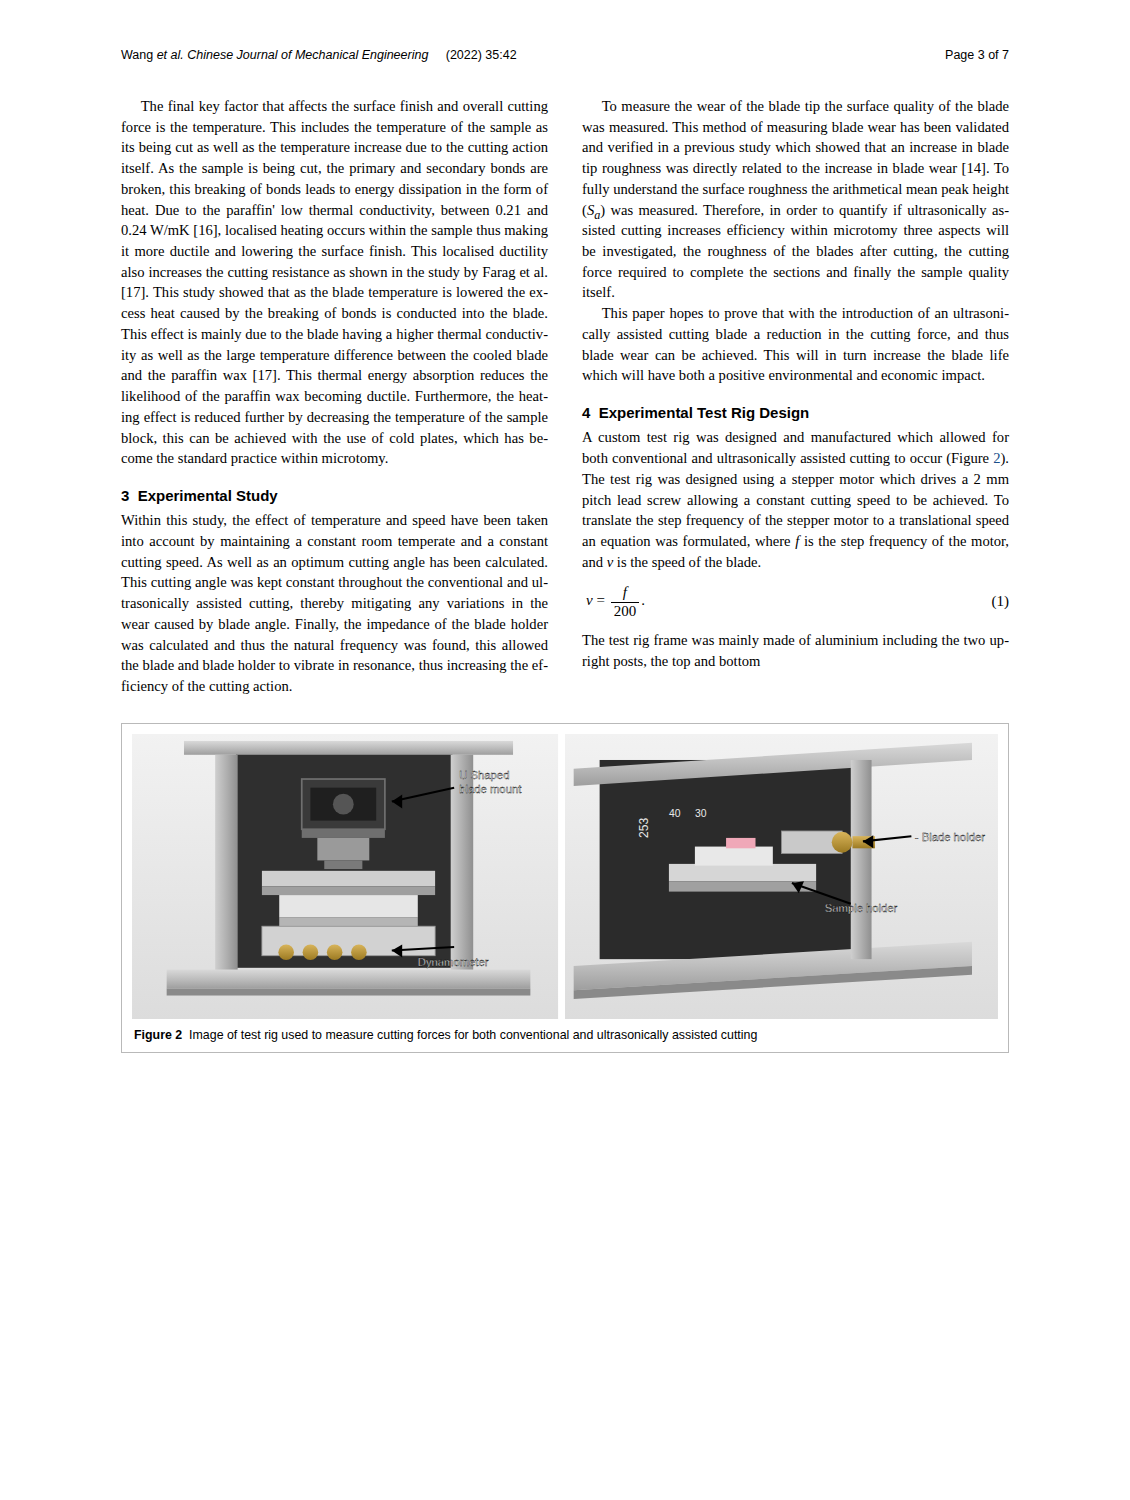Wang et al. Chinese Journal of Mechanical Engineering (2022) 35:42
Page 3 of 7
The final key factor that affects the surface finish and overall cutting force is the temperature. This includes the temperature of the sample as its being cut as well as the temperature increase due to the cutting action itself. As the sample is being cut, the primary and secondary bonds are broken, this breaking of bonds leads to energy dissipation in the form of heat. Due to the paraffin' low thermal conductivity, between 0.21 and 0.24 W/mK [16], localised heating occurs within the sample thus making it more ductile and lowering the surface finish. This localised ductility also increases the cutting resistance as shown in the study by Farag et al. [17]. This study showed that as the blade temperature is lowered the excess heat caused by the breaking of bonds is conducted into the blade. This effect is mainly due to the blade having a higher thermal conductivity as well as the large temperature difference between the cooled blade and the paraffin wax [17]. This thermal energy absorption reduces the likelihood of the paraffin wax becoming ductile. Furthermore, the heating effect is reduced further by decreasing the temperature of the sample block, this can be achieved with the use of cold plates, which has become the standard practice within microtomy.
3 Experimental Study
Within this study, the effect of temperature and speed have been taken into account by maintaining a constant room temperate and a constant cutting speed. As well as an optimum cutting angle has been calculated. This cutting angle was kept constant throughout the conventional and ultrasonically assisted cutting, thereby mitigating any variations in the wear caused by blade angle. Finally, the impedance of the blade holder was calculated and thus the natural frequency was found, this allowed the blade and blade holder to vibrate in resonance, thus increasing the efficiency of the cutting action.
To measure the wear of the blade tip the surface quality of the blade was measured. This method of measuring blade wear has been validated and verified in a previous study which showed that an increase in blade tip roughness was directly related to the increase in blade wear [14]. To fully understand the surface roughness the arithmetical mean peak height (Sa) was measured. Therefore, in order to quantify if ultrasonically assisted cutting increases efficiency within microtomy three aspects will be investigated, the roughness of the blades after cutting, the cutting force required to complete the sections and finally the sample quality itself.
This paper hopes to prove that with the introduction of an ultrasonically assisted cutting blade a reduction in the cutting force, and thus blade wear can be achieved. This will in turn increase the blade life which will have both a positive environmental and economic impact.
4 Experimental Test Rig Design
A custom test rig was designed and manufactured which allowed for both conventional and ultrasonically assisted cutting to occur (Figure 2). The test rig was designed using a stepper motor which drives a 2 mm pitch lead screw allowing a constant cutting speed to be achieved. To translate the step frequency of the stepper motor to a translational speed an equation was formulated, where f is the step frequency of the motor, and v is the speed of the blade.
v = f 200.
(1)
The test rig frame was mainly made of aluminium including the two upright posts, the top and bottom
U Shaped blade mount Dynamometer 253 40 30 - Blade holder Sample holder
Figure 2 Image of test rig used to measure cutting forces for both conventional and ultrasonically assisted cutting